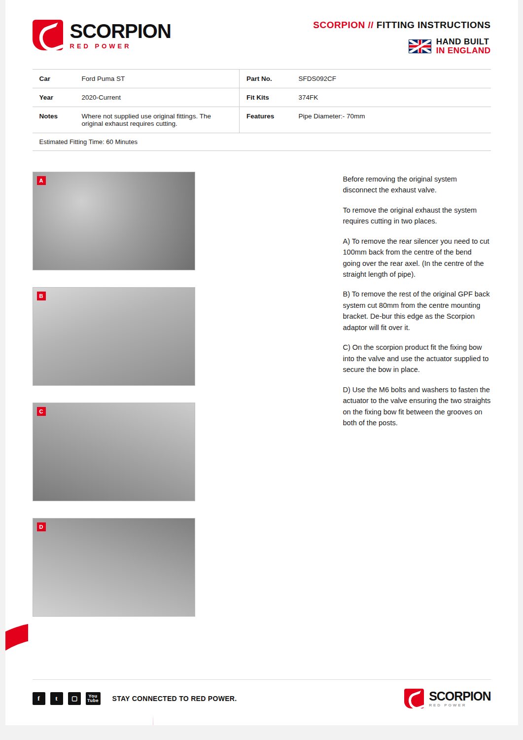SCORPION RED POWER
SCORPION // FITTING INSTRUCTIONS
HAND BUILT
IN ENGLAND
| Car | Ford Puma ST | Part No. | SFDS092CF |
| Year | 2020-Current | Fit Kits | 374FK |
| Notes | Where not supplied use original fittings. The original exhaust requires cutting. | Features | Pipe Diameter:- 70mm |
| Estimated Fitting Time: 60 Minutes |
A
B
C
D
Before removing the original system disconnect the exhaust valve.
To remove the original exhaust the system requires cutting in two places.
A) To remove the rear silencer you need to cut 100mm back from the centre of the bend going over the rear axel. (In the centre of the straight length of pipe).
B) To remove the rest of the original GPF back system cut 80mm from the centre mounting bracket. De-bur this edge as the Scorpion adaptor will fit over it.
C) On the scorpion product fit the fixing bow into the valve and use the actuator supplied to secure the bow in place.
D) Use the M6 bolts and washers to fasten the actuator to the valve ensuring the two straights on the fixing bow fit between the grooves on both of the posts.
f t ▢ You Tube STAY CONNECTED TO RED POWER.
SCORPION RED POWER